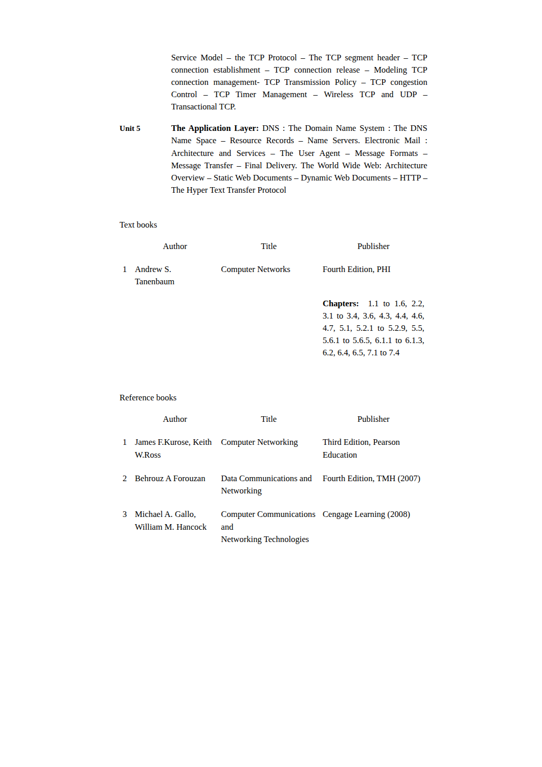Service Model – the TCP Protocol – The TCP segment header – TCP connection establishment – TCP connection release – Modeling TCP connection management- TCP Transmission Policy – TCP congestion Control – TCP Timer Management – Wireless TCP and UDP – Transactional TCP.
Unit 5
The Application Layer: DNS : The Domain Name System : The DNS Name Space – Resource Records – Name Servers. Electronic Mail : Architecture and Services – The User Agent – Message Formats – Message Transfer – Final Delivery. The World Wide Web: Architecture Overview – Static Web Documents – Dynamic Web Documents – HTTP – The Hyper Text Transfer Protocol
Text books
| | Author | Title | Publisher |
| --- | --- | --- | --- |
| 1 | Andrew S. Tanenbaum | Computer Networks | Fourth Edition, PHI |
| | | | Chapters: 1.1 to 1.6, 2.2, 3.1 to 3.4, 3.6, 4.3, 4.4, 4.6, 4.7, 5.1, 5.2.1 to 5.2.9, 5.5, 5.6.1 to 5.6.5, 6.1.1 to 6.1.3, 6.2, 6.4, 6.5, 7.1 to 7.4 |
Reference books
| | Author | Title | Publisher |
| --- | --- | --- | --- |
| 1 | James F.Kurose, Keith W.Ross | Computer Networking | Third Edition, Pearson Education |
| 2 | Behrouz A Forouzan | Data Communications and Networking | Fourth Edition, TMH (2007) |
| 3 | Michael A. Gallo, William M. Hancock | Computer Communications and Networking Technologies | Cengage Learning (2008) |